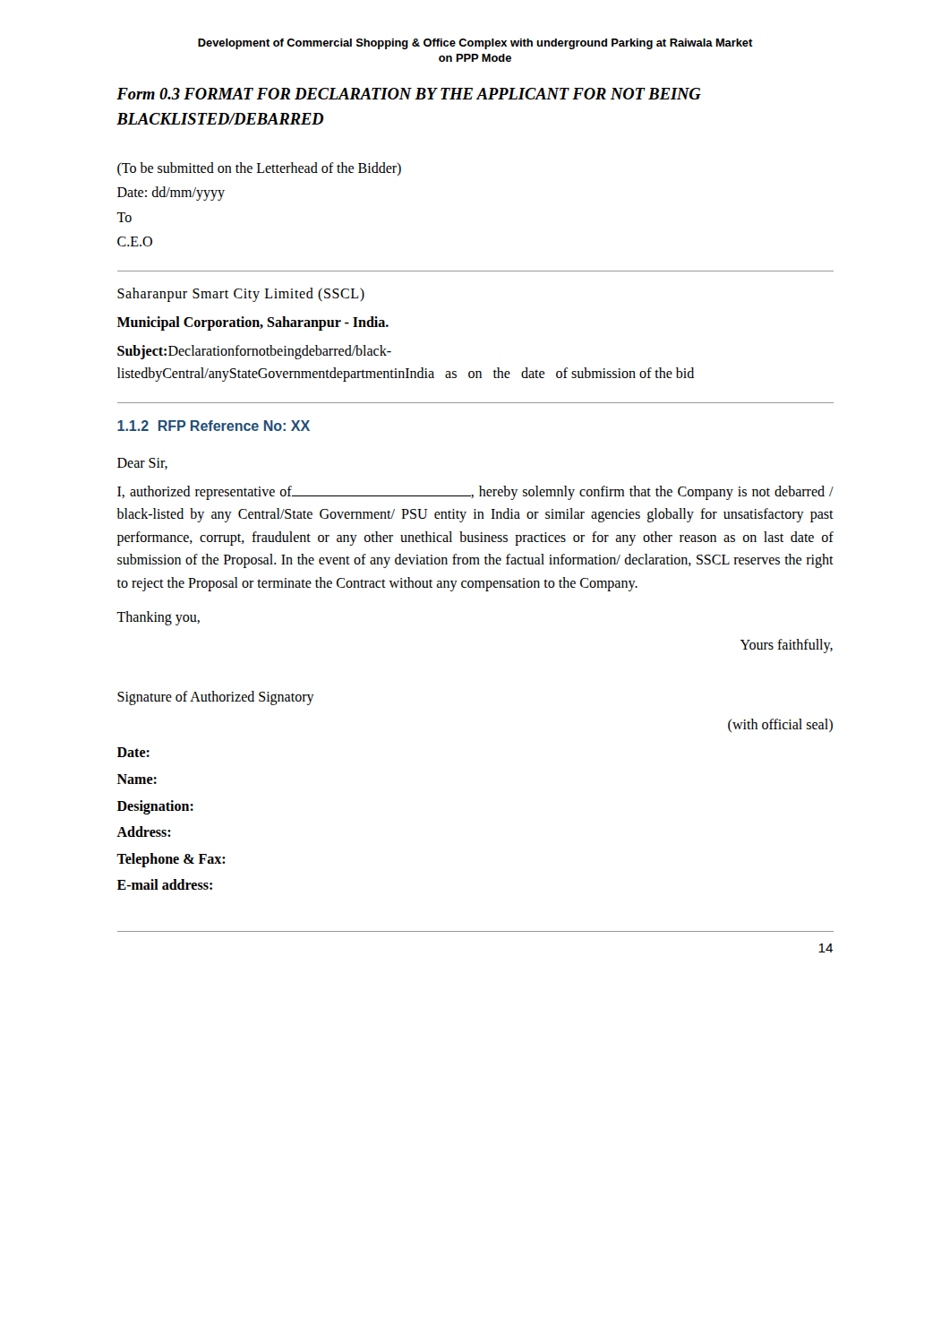Development of Commercial Shopping & Office Complex with underground Parking at Raiwala Market
on PPP Mode
Form 0.3 FORMAT FOR DECLARATION BY THE APPLICANT FOR NOT BEING BLACKLISTED/DEBARRED
(To be submitted on the Letterhead of the Bidder)
Date: dd/mm/yyyy
To
C.E.O
Saharanpur Smart City Limited (SSCL)
Municipal Corporation, Saharanpur - India.
Subject: Declarationfornotbeingdebarred/black-listedbyCentral/anyStateGovernmentdepartmentinIndia as on the date of submission of the bid
1.1.2 RFP Reference No: XX
Dear Sir,
I, authorized representative of , hereby solemnly confirm that the Company is not debarred / black-listed by any Central/State Government/ PSU entity in India or similar agencies globally for unsatisfactory past performance, corrupt, fraudulent or any other unethical business practices or for any other reason as on last date of submission of the Proposal. In the event of any deviation from the factual information/ declaration, SSCL reserves the right to reject the Proposal or terminate the Contract without any compensation to the Company.
Thanking you,
Yours faithfully,
Signature of Authorized Signatory
(with official seal)
Date:
Name:
Designation:
Address:
Telephone & Fax:
E-mail address:
14